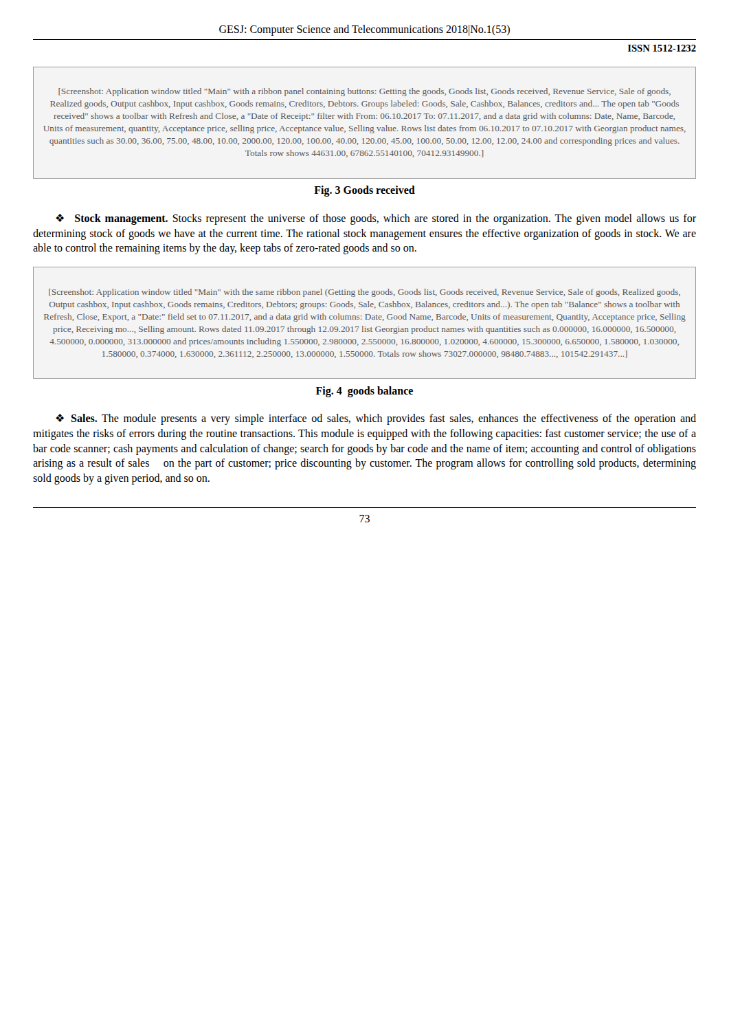GESJ: Computer Science and Telecommunications 2018|No.1(53)
ISSN 1512-1232
[Screenshot: Application window titled "Main" with a ribbon panel containing buttons: Getting the goods, Goods list, Goods received, Revenue Service, Sale of goods, Realized goods, Output cashbox, Input cashbox, Goods remains, Creditors, Debtors. Groups labeled: Goods, Sale, Cashbox, Balances, creditors and... The open tab "Goods received" shows a toolbar with Refresh and Close, a "Date of Receipt:" filter with From: 06.10.2017 To: 07.11.2017, and a data grid with columns: Date, Name, Barcode, Units of measurement, quantity, Acceptance price, selling price, Acceptance value, Selling value. Rows list dates from 06.10.2017 to 07.10.2017 with Georgian product names, quantities such as 30.00, 36.00, 75.00, 48.00, 10.00, 2000.00, 120.00, 100.00, 40.00, 120.00, 45.00, 100.00, 50.00, 12.00, 12.00, 24.00 and corresponding prices and values. Totals row shows 44631.00, 67862.55140100, 70412.93149900.]
Fig. 3 Goods received
Stock management. Stocks represent the universe of those goods, which are stored in the organization. The given model allows us for determining stock of goods we have at the current time. The rational stock management ensures the effective organization of goods in stock. We are able to control the remaining items by the day, keep tabs of zero-rated goods and so on.
[Screenshot: Application window titled "Main" with the same ribbon panel (Getting the goods, Goods list, Goods received, Revenue Service, Sale of goods, Realized goods, Output cashbox, Input cashbox, Goods remains, Creditors, Debtors; groups: Goods, Sale, Cashbox, Balances, creditors and...). The open tab "Balance" shows a toolbar with Refresh, Close, Export, a "Date:" field set to 07.11.2017, and a data grid with columns: Date, Good Name, Barcode, Units of measurement, Quantity, Acceptance price, Selling price, Receiving mo..., Selling amount. Rows dated 11.09.2017 through 12.09.2017 list Georgian product names with quantities such as 0.000000, 16.000000, 16.500000, 4.500000, 0.000000, 313.000000 and prices/amounts including 1.550000, 2.980000, 2.550000, 16.800000, 1.020000, 4.600000, 15.300000, 6.650000, 1.580000, 1.030000, 1.580000, 0.374000, 1.630000, 2.361112, 2.250000, 13.000000, 1.550000. Totals row shows 73027.000000, 98480.74883..., 101542.291437...]
Fig. 4 goods balance
Sales. The module presents a very simple interface od sales, which provides fast sales, enhances the effectiveness of the operation and mitigates the risks of errors during the routine transactions. This module is equipped with the following capacities: fast customer service; the use of a bar code scanner; cash payments and calculation of change; search for goods by bar code and the name of item; accounting and control of obligations arising as a result of sales on the part of customer; price discounting by customer. The program allows for controlling sold products, determining sold goods by a given period, and so on.
73